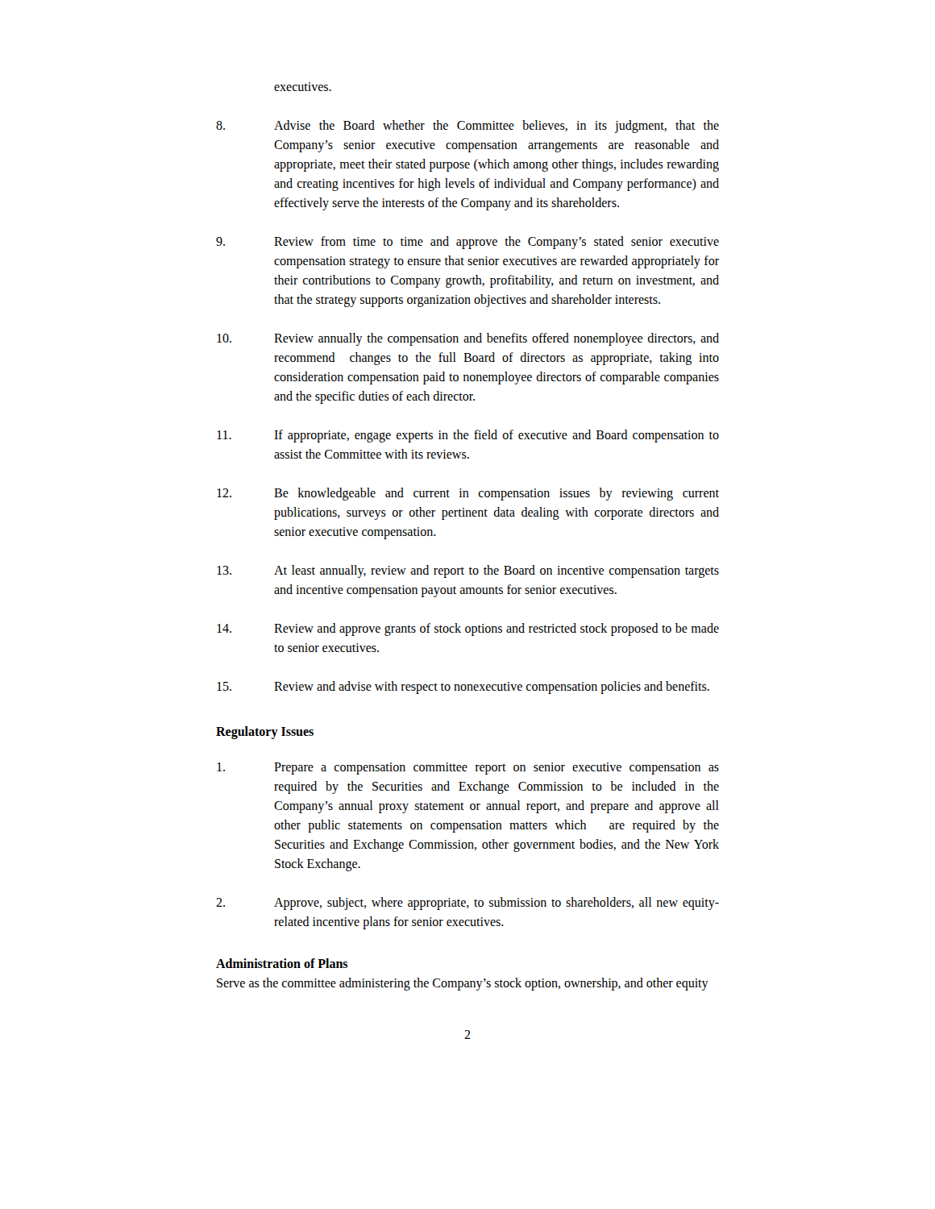executives.
8. Advise the Board whether the Committee believes, in its judgment, that the Company’s senior executive compensation arrangements are reasonable and appropriate, meet their stated purpose (which among other things, includes rewarding and creating incentives for high levels of individual and Company performance) and effectively serve the interests of the Company and its shareholders.
9. Review from time to time and approve the Company’s stated senior executive compensation strategy to ensure that senior executives are rewarded appropriately for their contributions to Company growth, profitability, and return on investment, and that the strategy supports organization objectives and shareholder interests.
10. Review annually the compensation and benefits offered nonemployee directors, and recommend changes to the full Board of directors as appropriate, taking into consideration compensation paid to nonemployee directors of comparable companies and the specific duties of each director.
11. If appropriate, engage experts in the field of executive and Board compensation to assist the Committee with its reviews.
12. Be knowledgeable and current in compensation issues by reviewing current publications, surveys or other pertinent data dealing with corporate directors and senior executive compensation.
13. At least annually, review and report to the Board on incentive compensation targets and incentive compensation payout amounts for senior executives.
14. Review and approve grants of stock options and restricted stock proposed to be made to senior executives.
15. Review and advise with respect to nonexecutive compensation policies and benefits.
Regulatory Issues
1. Prepare a compensation committee report on senior executive compensation as required by the Securities and Exchange Commission to be included in the Company’s annual proxy statement or annual report, and prepare and approve all other public statements on compensation matters which are required by the Securities and Exchange Commission, other government bodies, and the New York Stock Exchange.
2. Approve, subject, where appropriate, to submission to shareholders, all new equity-related incentive plans for senior executives.
Administration of Plans
Serve as the committee administering the Company’s stock option, ownership, and other equity
2